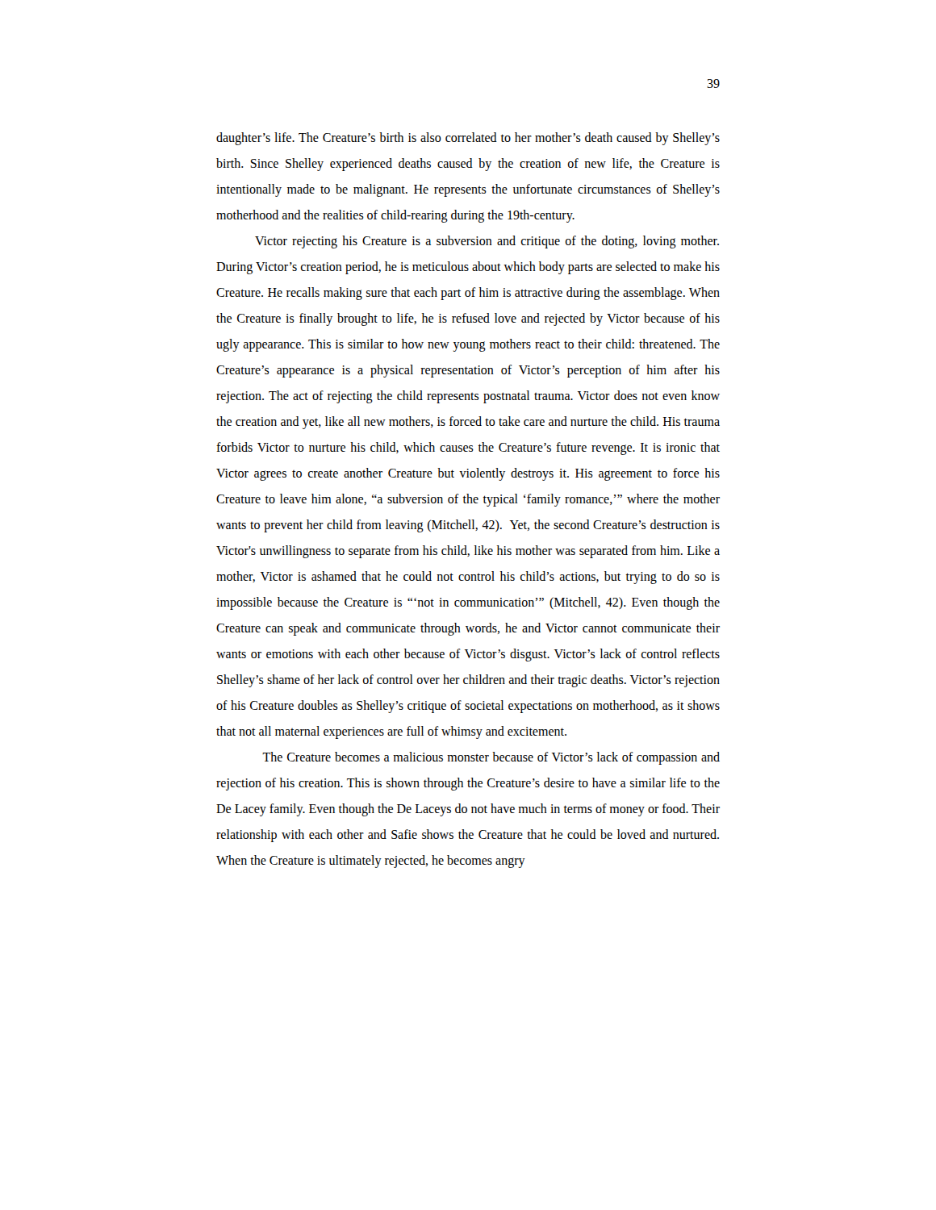39
daughter’s life. The Creature’s birth is also correlated to her mother’s death caused by Shelley’s birth. Since Shelley experienced deaths caused by the creation of new life, the Creature is intentionally made to be malignant. He represents the unfortunate circumstances of Shelley’s motherhood and the realities of child-rearing during the 19th-century.
Victor rejecting his Creature is a subversion and critique of the doting, loving mother. During Victor’s creation period, he is meticulous about which body parts are selected to make his Creature. He recalls making sure that each part of him is attractive during the assemblage. When the Creature is finally brought to life, he is refused love and rejected by Victor because of his ugly appearance. This is similar to how new young mothers react to their child: threatened. The Creature’s appearance is a physical representation of Victor’s perception of him after his rejection. The act of rejecting the child represents postnatal trauma. Victor does not even know the creation and yet, like all new mothers, is forced to take care and nurture the child. His trauma forbids Victor to nurture his child, which causes the Creature’s future revenge. It is ironic that Victor agrees to create another Creature but violently destroys it. His agreement to force his Creature to leave him alone, “a subversion of the typical ‘family romance,’” where the mother wants to prevent her child from leaving (Mitchell, 42). Yet, the second Creature’s destruction is Victor's unwillingness to separate from his child, like his mother was separated from him. Like a mother, Victor is ashamed that he could not control his child’s actions, but trying to do so is impossible because the Creature is “‘not in communication’” (Mitchell, 42). Even though the Creature can speak and communicate through words, he and Victor cannot communicate their wants or emotions with each other because of Victor’s disgust. Victor’s lack of control reflects Shelley’s shame of her lack of control over her children and their tragic deaths. Victor’s rejection of his Creature doubles as Shelley’s critique of societal expectations on motherhood, as it shows that not all maternal experiences are full of whimsy and excitement.
The Creature becomes a malicious monster because of Victor’s lack of compassion and rejection of his creation. This is shown through the Creature’s desire to have a similar life to the De Lacey family. Even though the De Laceys do not have much in terms of money or food. Their relationship with each other and Safie shows the Creature that he could be loved and nurtured. When the Creature is ultimately rejected, he becomes angry